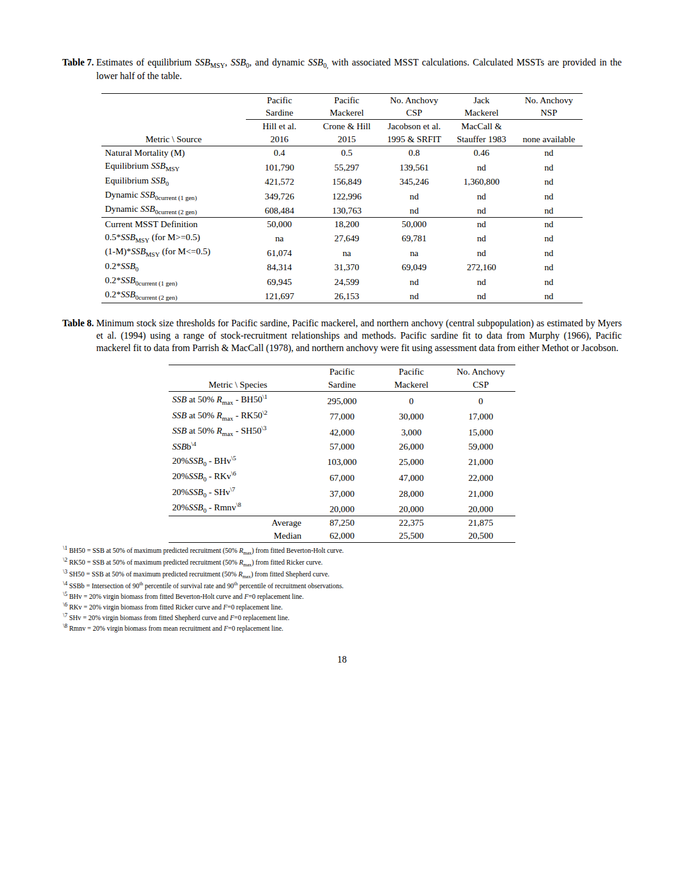Table 7. Estimates of equilibrium SSBMSY, SSB0, and dynamic SSB0, with associated MSST calculations. Calculated MSSTs are provided in the lower half of the table.
| | Pacific | Pacific | No. Anchovy | Jack | No. Anchovy |
| --- | --- | --- | --- | --- | --- |
| | Sardine | Mackerel | CSP | Mackerel | NSP |
| | Hill et al. | Crone & Hill | Jacobson et al. | MacCall & | |
| Metric \ Source | 2016 | 2015 | 1995 & SRFIT | Stauffer 1983 | none available |
| Natural Mortality (M) | 0.4 | 0.5 | 0.8 | 0.46 | nd |
| Equilibrium SSB MSY | 101,790 | 55,297 | 139,561 | nd | nd |
| Equilibrium SSB 0 | 421,572 | 156,849 | 345,246 | 1,360,800 | nd |
| Dynamic SSB 0current (1 gen) | 349,726 | 122,996 | nd | nd | nd |
| Dynamic SSB 0current (2 gen) | 608,484 | 130,763 | nd | nd | nd |
| Current MSST Definition | 50,000 | 18,200 | 50,000 | nd | nd |
| 0.5* SSB MSY (for M>=0.5) | na | 27,649 | 69,781 | nd | nd |
| (1-M)* SSB MSY (for M<=0.5) | 61,074 | na | na | nd | nd |
| 0.2* SSB 0 | 84,314 | 31,370 | 69,049 | 272,160 | nd |
| 0.2* SSB 0current (1 gen) | 69,945 | 24,599 | nd | nd | nd |
| 0.2* SSB 0current (2 gen) | 121,697 | 26,153 | nd | nd | nd |
Table 8. Minimum stock size thresholds for Pacific sardine, Pacific mackerel, and northern anchovy (central subpopulation) as estimated by Myers et al. (1994) using a range of stock-recruitment relationships and methods. Pacific sardine fit to data from Murphy (1966), Pacific mackerel fit to data from Parrish & MacCall (1978), and northern anchovy were fit using assessment data from either Methot or Jacobson.
| | Pacific | Pacific | No. Anchovy |
| --- | --- | --- | --- |
| Metric \ Species | Sardine | Mackerel | CSP |
| SSB at 50% R max - BH50 \1 | 295,000 | 0 | 0 |
| SSB at 50% R max - RK50 \2 | 77,000 | 30,000 | 17,000 |
| SSB at 50% R max - SH50 \3 | 42,000 | 3,000 | 15,000 |
| SSB b \4 | 57,000 | 26,000 | 59,000 |
| 20% SSB 0 - BHv \5 | 103,000 | 25,000 | 21,000 |
| 20% SSB 0 - RKv \6 | 67,000 | 47,000 | 22,000 |
| 20% SSB 0 - SHv \7 | 37,000 | 28,000 | 21,000 |
| 20% SSB 0 - Rmnv \8 | 20,000 | 20,000 | 20,000 |
| Average | 87,250 | 22,375 | 21,875 |
| Median | 62,000 | 25,500 | 20,500 |
\1 BH50 = SSB at 50% of maximum predicted recruitment (50% Rmax) from fitted Beverton-Holt curve.
\2 RK50 = SSB at 50% of maximum predicted recruitment (50% Rmax) from fitted Ricker curve.
\3 SH50 = SSB at 50% of maximum predicted recruitment (50% Rmax) from fitted Shepherd curve.
\4 SSBb = Intersection of 90th percentile of survival rate and 90th percentile of recruitment observations.
\5 BHv = 20% virgin biomass from fitted Beverton-Holt curve and F=0 replacement line.
\6 RKv = 20% virgin biomass from fitted Ricker curve and F=0 replacement line.
\7 SHv = 20% virgin biomass from fitted Shepherd curve and F=0 replacement line.
\8 Rmnv = 20% virgin biomass from mean recruitment and F=0 replacement line.
18